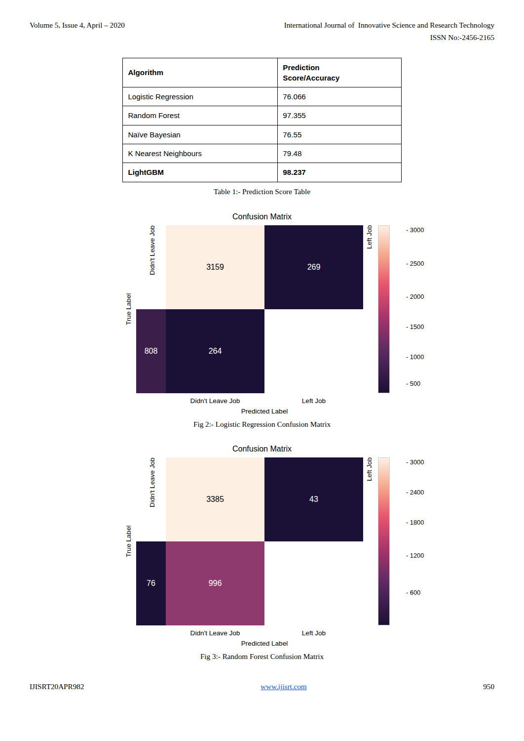Volume 5, Issue 4, April – 2020
International Journal of Innovative Science and Research Technology
ISSN No:-2456-2165
| Algorithm | Prediction Score/Accuracy |
| --- | --- |
| Logistic Regression | 76.066 |
| Random Forest | 97.355 |
| Naïve Bayesian | 76.55 |
| K Nearest Neighbours | 79.48 |
| LightGBM | 98.237 |
Table 1:- Prediction Score Table
Confusion Matrix
True Label
Didn't Leave Job
3159
269
- 3000 - 2500 - 2000 - 1500 - 1000 - 500
Left Job
808
264
Didn't Leave Job Left Job
Predicted Label
Fig 2:- Logistic Regression Confusion Matrix
Confusion Matrix
True Label
Didn't Leave Job
3385
43
- 3000 - 2400 - 1800 - 1200 - 600
Left Job
76
996
Didn't Leave Job Left Job
Predicted Label
Fig 3:- Random Forest Confusion Matrix
IJISRT20APR982
www.ijisrt.com
950